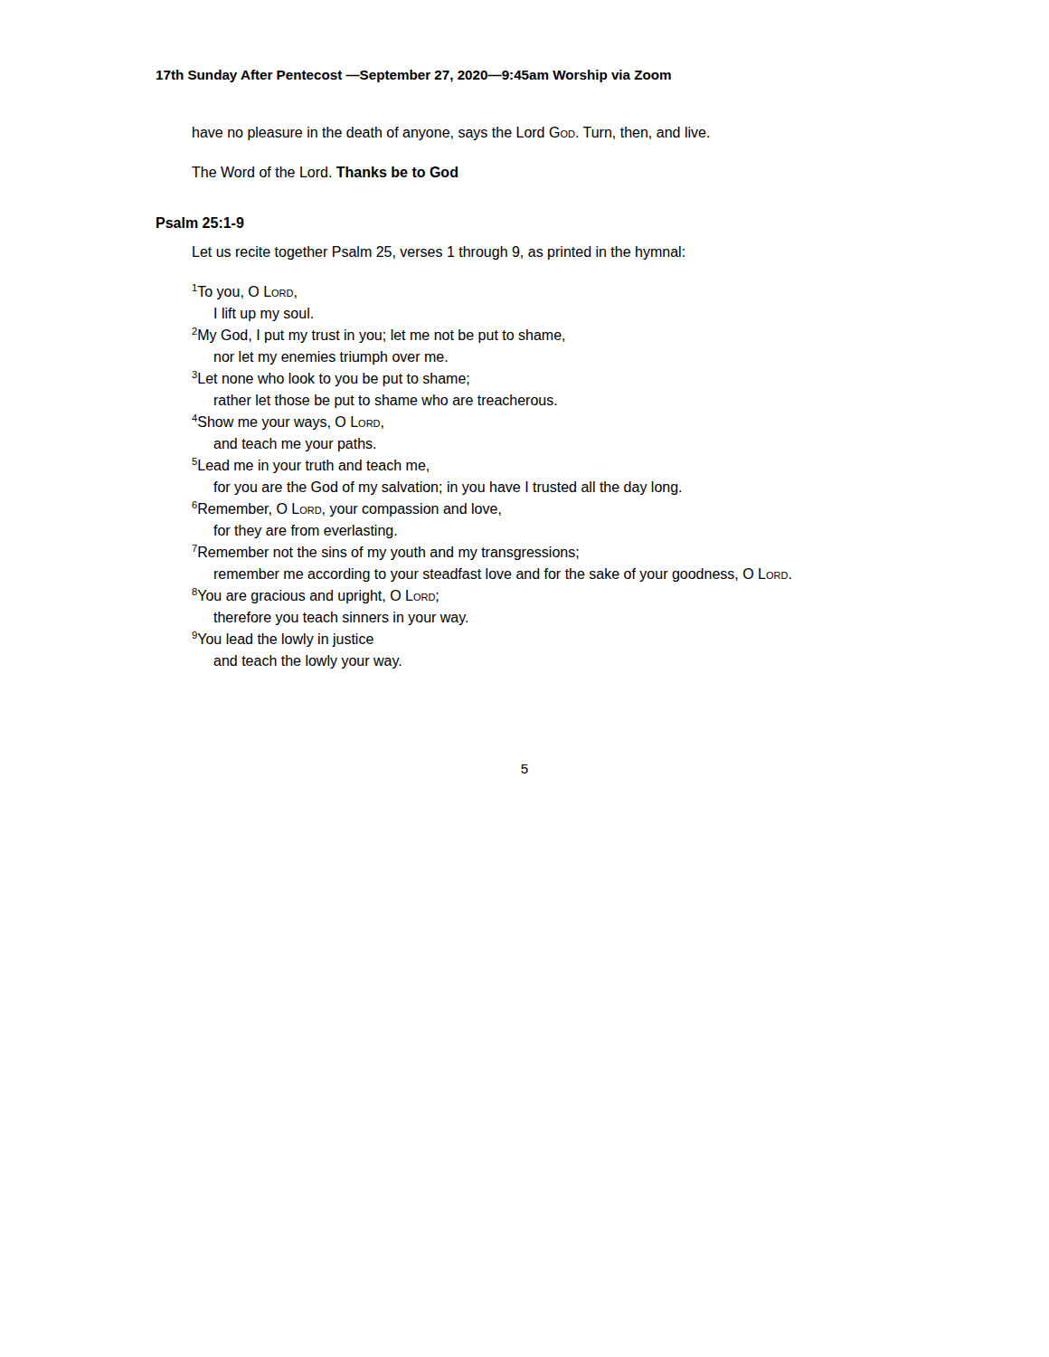17th Sunday After Pentecost —September 27, 2020—9:45am Worship via Zoom
have no pleasure in the death of anyone, says the Lord God. Turn, then, and live.
The Word of the Lord. Thanks be to God
Psalm 25:1-9
Let us recite together Psalm 25, verses 1 through 9, as printed in the hymnal:
1To you, O Lord,
I lift up my soul.
2My God, I put my trust in you; let me not be put to shame,
nor let my enemies triumph over me.
3Let none who look to you be put to shame;
rather let those be put to shame who are treacherous.
4Show me your ways, O Lord,
and teach me your paths.
5Lead me in your truth and teach me,
for you are the God of my salvation; in you have I trusted all the day long.
6Remember, O Lord, your compassion and love,
for they are from everlasting.
7Remember not the sins of my youth and my transgressions;
remember me according to your steadfast love and for the sake of your goodness, O Lord.
8You are gracious and upright, O Lord;
therefore you teach sinners in your way.
9You lead the lowly in justice
and teach the lowly your way.
5